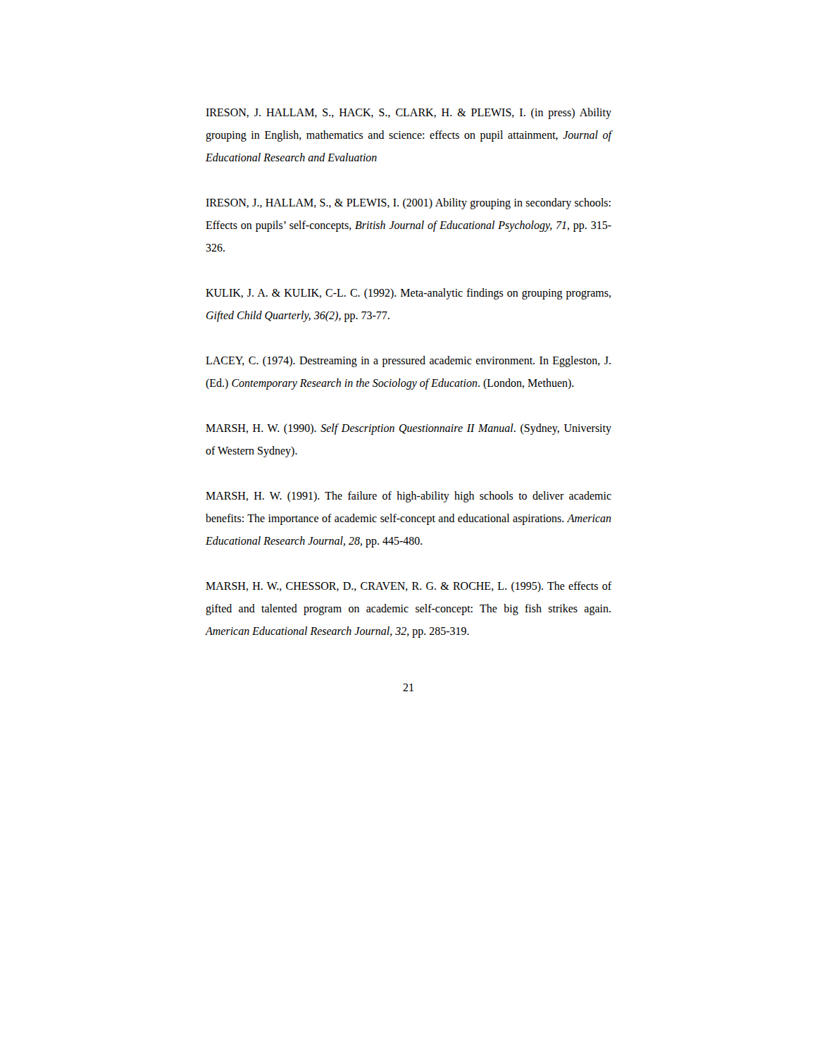IRESON, J. HALLAM, S., HACK, S., CLARK, H. & PLEWIS, I. (in press) Ability grouping in English, mathematics and science: effects on pupil attainment, Journal of Educational Research and Evaluation
IRESON, J., HALLAM, S., & PLEWIS, I. (2001) Ability grouping in secondary schools: Effects on pupils’ self-concepts, British Journal of Educational Psychology, 71, pp. 315-326.
KULIK, J. A. & KULIK, C-L. C. (1992). Meta-analytic findings on grouping programs, Gifted Child Quarterly, 36(2), pp. 73-77.
LACEY, C. (1974). Destreaming in a pressured academic environment. In Eggleston, J. (Ed.) Contemporary Research in the Sociology of Education. (London, Methuen).
MARSH, H. W. (1990). Self Description Questionnaire II Manual. (Sydney, University of Western Sydney).
MARSH, H. W. (1991). The failure of high-ability high schools to deliver academic benefits: The importance of academic self-concept and educational aspirations. American Educational Research Journal, 28, pp. 445-480.
MARSH, H. W., CHESSOR, D., CRAVEN, R. G. & ROCHE, L. (1995). The effects of gifted and talented program on academic self-concept: The big fish strikes again. American Educational Research Journal, 32, pp. 285-319.
21